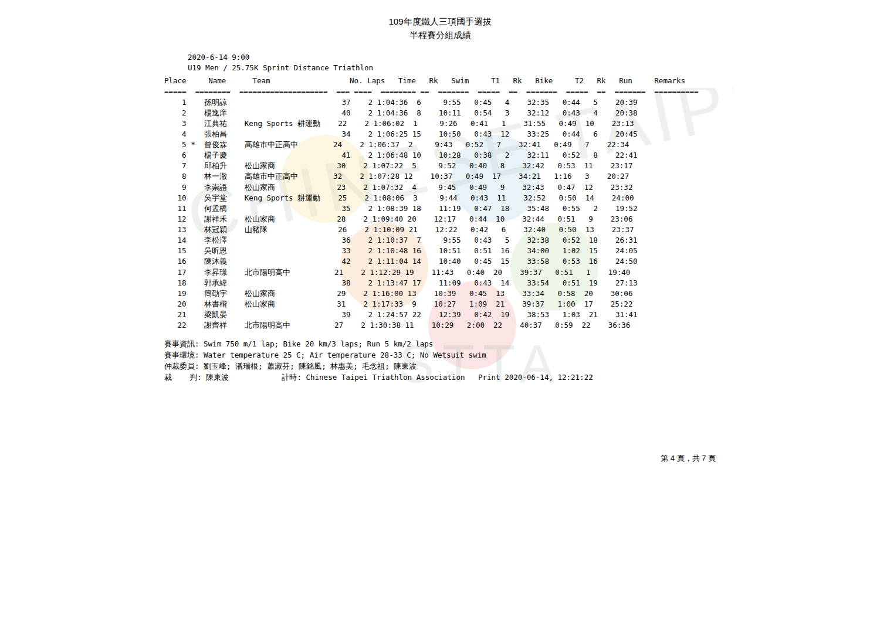109年度鐵人三項國手選拔
半程賽分組成績
2020-6-14 9:00
U19 Men / 25.75K Sprint Distance Triathlon
CHINESE TAIPEI
STTA
Place     Name      Team                  No. Laps   Time   Rk   Swim     T1   Rk   Bike     T2   Rk   Run     Remarks
=====  ========  ====================  === ====  ======== ==  =======  =====  ==  =======  =====  ==  =======  ==========
    1    孫明諒                          37    2 1:04:36  6     9:55   0:45   4    32:35   0:44   5    20:39
    2    楊逸庠                          40    2 1:04:36  8    10:11   0:54   3    32:12   0:43   4    20:38
    3    江典祐    Keng Sports 耕運動    22    2 1:06:02  1     9:26   0:41   1    31:55   0:49  10    23:13
    4    張柏昌                          34    2 1:06:25 15    10:50   0:43  12    33:25   0:44   6    20:45
    5 *  曾俊霖    高雄市中正高中        24    2 1:06:37  2     9:43   0:52   7    32:41   0:49   7    22:34
    6    楊子慶                          41    2 1:06:48 10    10:28   0:38   2    32:11   0:52   8    22:41
    7    邱柏升    松山家商              30    2 1:07:22  5     9:52   0:40   8    32:42   0:53  11    23:17
    8    林一澈    高雄市中正高中        32    2 1:07:28 12    10:37   0:49  17    34:21   1:16   3    20:27
    9    李崇語    松山家商              23    2 1:07:32  4     9:45   0:49   9    32:43   0:47  12    23:32
   10    吳宇堂    Keng Sports 耕運動    25    2 1:08:06  3     9:44   0:43  11    32:52   0:50  14    24:00
   11    何孟橋                          35    2 1:08:39 18    11:19   0:47  18    35:48   0:55   2    19:52
   12    謝祥禾    松山家商              28    2 1:09:40 20    12:17   0:44  10    32:44   0:51   9    23:06
   13    林冠穎    山豬隊                26    2 1:10:09 21    12:22   0:42   6    32:40   0:50  13    23:37
   14    李松澤                          36    2 1:10:37  7     9:55   0:43   5    32:38   0:52  18    26:31
   15    吳昕恩                          33    2 1:10:48 16    10:51   0:51  16    34:00   1:02  15    24:05
   16    陳沐義                          42    2 1:11:04 14    10:40   0:45  15    33:58   0:53  16    24:50
   17    李昇璟    北市陽明高中          21    2 1:12:29 19    11:43   0:40  20    39:37   0:51   1    19:40
   18    郭承緯                          38    2 1:13:47 17    11:09   0:43  14    33:54   0:51  19    27:13
   19    簡劭宇    松山家商              29    2 1:16:00 13    10:39   0:45  13    33:34   0:58  20    30:06
   20    林書楷    松山家商              31    2 1:17:33  9    10:27   1:09  21    39:37   1:00  17    25:22
   21    梁凱晏                          39    2 1:24:57 22    12:39   0:42  19    38:53   1:03  21    31:41
   22    謝齊祥    北市陽明高中          27    2 1:30:38 11    10:29   2:00  22    40:37   0:59  22    36:36
賽事資訊: Swim 750 m/1 lap; Bike 20 km/3 laps; Run 5 km/2 laps 賽事環境: Water temperature 25 C; Air temperature 28-33 C; No Wetsuit swim 仲裁委員: 劉玉峰; 潘瑞根; 蕭淑芬; 陳銘風; 林惠美; 毛念祖; 陳東波 裁 判: 陳東波 計時: Chinese Taipei Triathlon Association Print 2020-06-14, 12:21:22
第 4 頁，共 7 頁